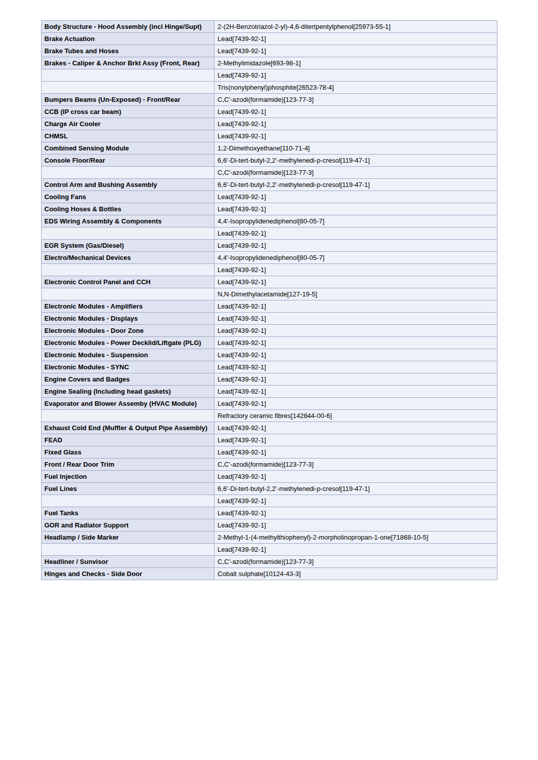| Body Structure - Hood Assembly (incl Hinge/Supt) | 2-(2H-Benzotriazol-2-yl)-4,6-ditertpentylphenol[25973-55-1] |
| Brake Actuation | Lead[7439-92-1] |
| Brake Tubes and Hoses | Lead[7439-92-1] |
| Brakes - Caliper & Anchor Brkt Assy (Front, Rear) | 2-Methylimidazole[693-98-1] |
| | Lead[7439-92-1] |
| | Tris(nonylphenyl)phosphite[26523-78-4] |
| Bumpers Beams (Un-Exposed) - Front/Rear | C,C'-azodi(formamide)[123-77-3] |
| CCB (IP cross car beam) | Lead[7439-92-1] |
| Charge Air Cooler | Lead[7439-92-1] |
| CHMSL | Lead[7439-92-1] |
| Combined Sensing Module | 1,2-Dimethoxyethane[110-71-4] |
| Console Floor/Rear | 6,6'-Di-tert-butyl-2,2'-methylenedi-p-cresol[119-47-1] |
| | C,C'-azodi(formamide)[123-77-3] |
| Control Arm and Bushing Assembly | 6,6'-Di-tert-butyl-2,2'-methylenedi-p-cresol[119-47-1] |
| Cooling Fans | Lead[7439-92-1] |
| Cooling Hoses & Bottles | Lead[7439-92-1] |
| EDS Wiring Assembly & Components | 4,4'-Isopropylidenediphenol[80-05-7] |
| | Lead[7439-92-1] |
| EGR System (Gas/Diesel) | Lead[7439-92-1] |
| Electro/Mechanical Devices | 4,4'-Isopropylidenediphenol[80-05-7] |
| | Lead[7439-92-1] |
| Electronic Control Panel and CCH | Lead[7439-92-1] |
| | N,N-Dimethylacetamide[127-19-5] |
| Electronic Modules - Amplifiers | Lead[7439-92-1] |
| Electronic Modules - Displays | Lead[7439-92-1] |
| Electronic Modules - Door Zone | Lead[7439-92-1] |
| Electronic Modules - Power Decklid/Liftgate (PLG) | Lead[7439-92-1] |
| Electronic Modules - Suspension | Lead[7439-92-1] |
| Electronic Modules - SYNC | Lead[7439-92-1] |
| Engine Covers and Badges | Lead[7439-92-1] |
| Engine Sealing (Including head gaskets) | Lead[7439-92-1] |
| Evaporator and Blower Assemby (HVAC Module) | Lead[7439-92-1] |
| | Refractory ceramic fibres[142844-00-6] |
| Exhaust Cold End (Muffler & Output Pipe Assembly) | Lead[7439-92-1] |
| FEAD | Lead[7439-92-1] |
| Fixed Glass | Lead[7439-92-1] |
| Front / Rear Door Trim | C,C'-azodi(formamide)[123-77-3] |
| Fuel Injection | Lead[7439-92-1] |
| Fuel Lines | 6,6'-Di-tert-butyl-2,2'-methylenedi-p-cresol[119-47-1] |
| | Lead[7439-92-1] |
| Fuel Tanks | Lead[7439-92-1] |
| GOR and Radiator Support | Lead[7439-92-1] |
| Headlamp / Side Marker | 2-Methyl-1-(4-methylthiophenyl)-2-morpholinopropan-1-one[71868-10-5] |
| | Lead[7439-92-1] |
| Headliner / Sunvisor | C,C'-azodi(formamide)[123-77-3] |
| Hinges and Checks - Side Door | Cobalt sulphate[10124-43-3] |